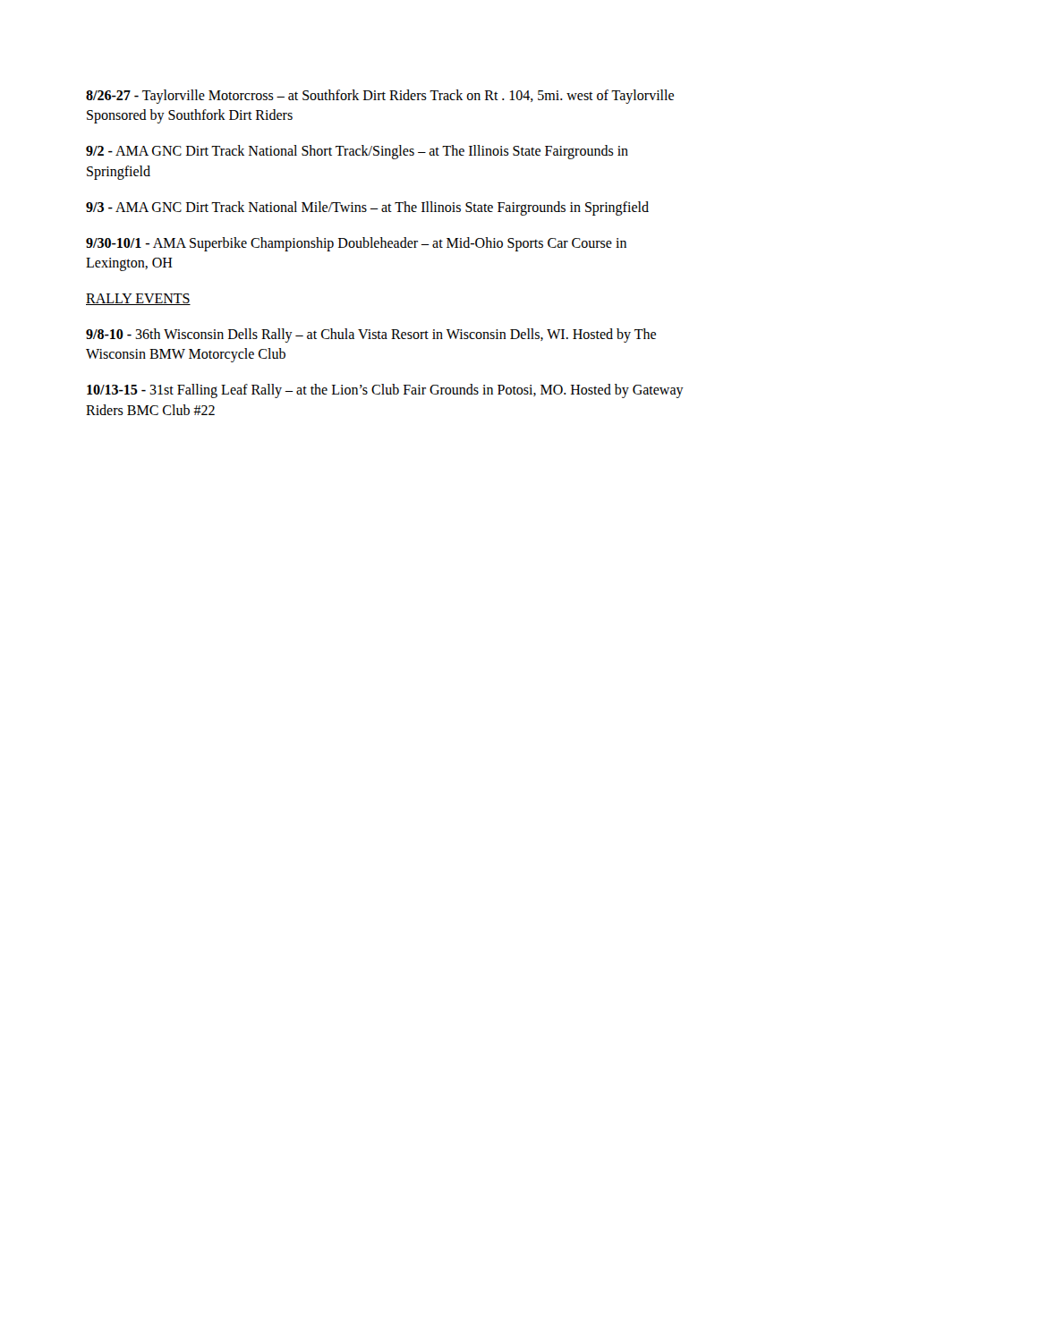8/26-27 - Taylorville Motorcross – at Southfork Dirt Riders Track on Rt . 104, 5mi. west of Taylorville Sponsored by Southfork Dirt Riders
9/2 - AMA GNC Dirt Track National Short Track/Singles – at The Illinois State Fairgrounds in Springfield
9/3 - AMA GNC Dirt Track National Mile/Twins – at The Illinois State Fairgrounds in Springfield
9/30-10/1 - AMA Superbike Championship Doubleheader – at Mid-Ohio Sports Car Course in Lexington, OH
RALLY EVENTS
9/8-10 - 36th Wisconsin Dells Rally – at Chula Vista Resort in Wisconsin Dells, WI. Hosted by The Wisconsin BMW Motorcycle Club
10/13-15 - 31st Falling Leaf Rally – at the Lion’s Club Fair Grounds in Potosi, MO. Hosted by Gateway Riders BMC Club #22